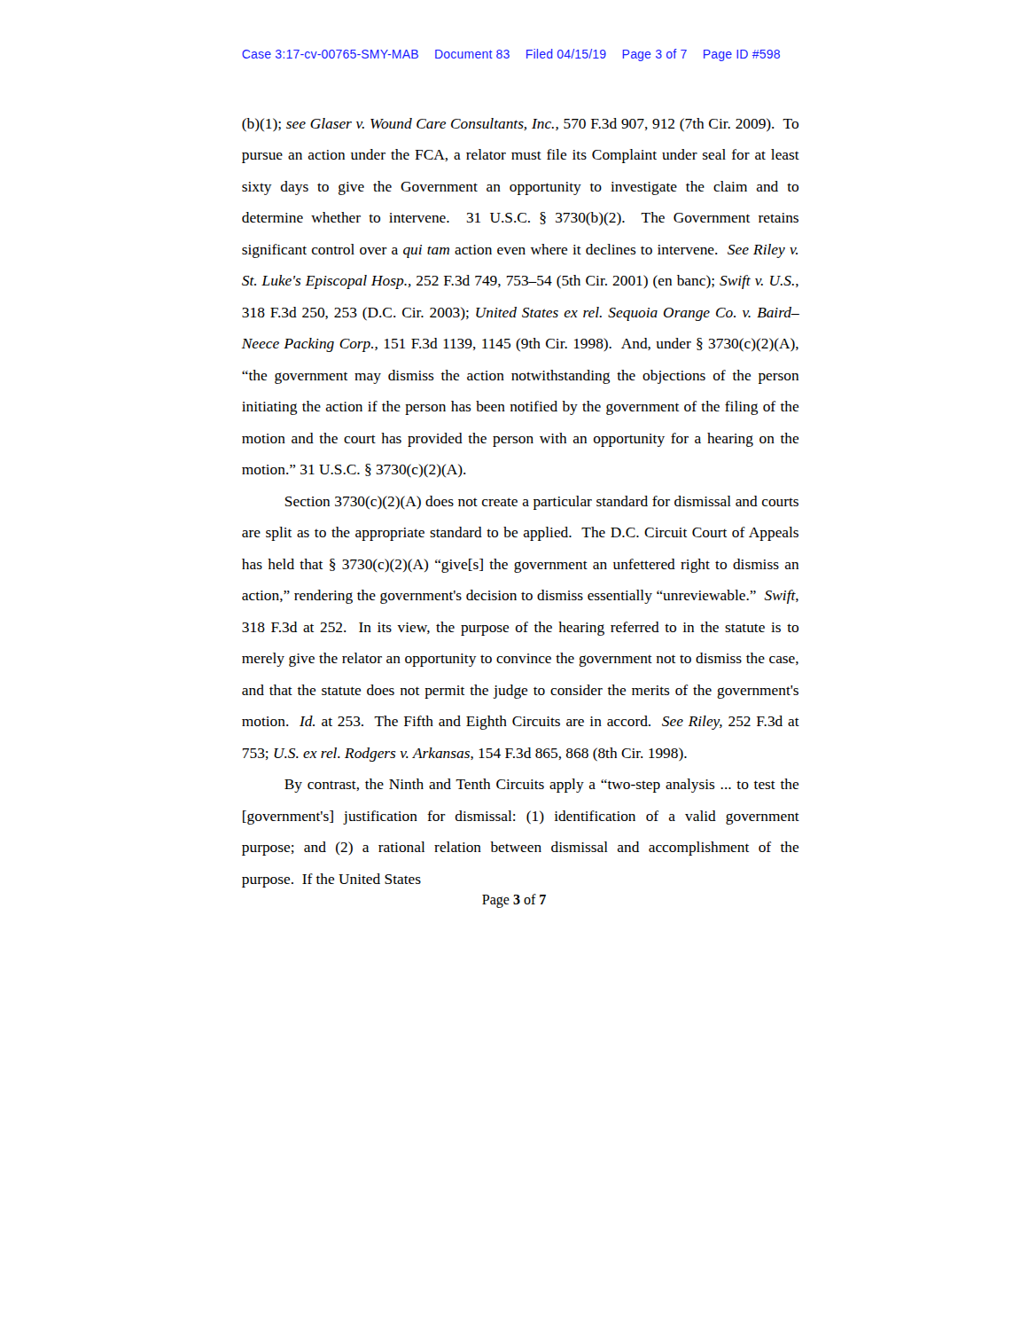Case 3:17-cv-00765-SMY-MAB Document 83 Filed 04/15/19 Page 3 of 7 Page ID #598
(b)(1); see Glaser v. Wound Care Consultants, Inc., 570 F.3d 907, 912 (7th Cir. 2009). To pursue an action under the FCA, a relator must file its Complaint under seal for at least sixty days to give the Government an opportunity to investigate the claim and to determine whether to intervene. 31 U.S.C. § 3730(b)(2). The Government retains significant control over a qui tam action even where it declines to intervene. See Riley v. St. Luke's Episcopal Hosp., 252 F.3d 749, 753–54 (5th Cir. 2001) (en banc); Swift v. U.S., 318 F.3d 250, 253 (D.C. Cir. 2003); United States ex rel. Sequoia Orange Co. v. Baird–Neece Packing Corp., 151 F.3d 1139, 1145 (9th Cir. 1998). And, under § 3730(c)(2)(A), “the government may dismiss the action notwithstanding the objections of the person initiating the action if the person has been notified by the government of the filing of the motion and the court has provided the person with an opportunity for a hearing on the motion.” 31 U.S.C. § 3730(c)(2)(A).
Section 3730(c)(2)(A) does not create a particular standard for dismissal and courts are split as to the appropriate standard to be applied. The D.C. Circuit Court of Appeals has held that § 3730(c)(2)(A) “give[s] the government an unfettered right to dismiss an action,” rendering the government's decision to dismiss essentially “unreviewable.” Swift, 318 F.3d at 252. In its view, the purpose of the hearing referred to in the statute is to merely give the relator an opportunity to convince the government not to dismiss the case, and that the statute does not permit the judge to consider the merits of the government's motion. Id. at 253. The Fifth and Eighth Circuits are in accord. See Riley, 252 F.3d at 753; U.S. ex rel. Rodgers v. Arkansas, 154 F.3d 865, 868 (8th Cir. 1998).
By contrast, the Ninth and Tenth Circuits apply a “two-step analysis ... to test the [government's] justification for dismissal: (1) identification of a valid government purpose; and (2) a rational relation between dismissal and accomplishment of the purpose. If the United States
Page 3 of 7